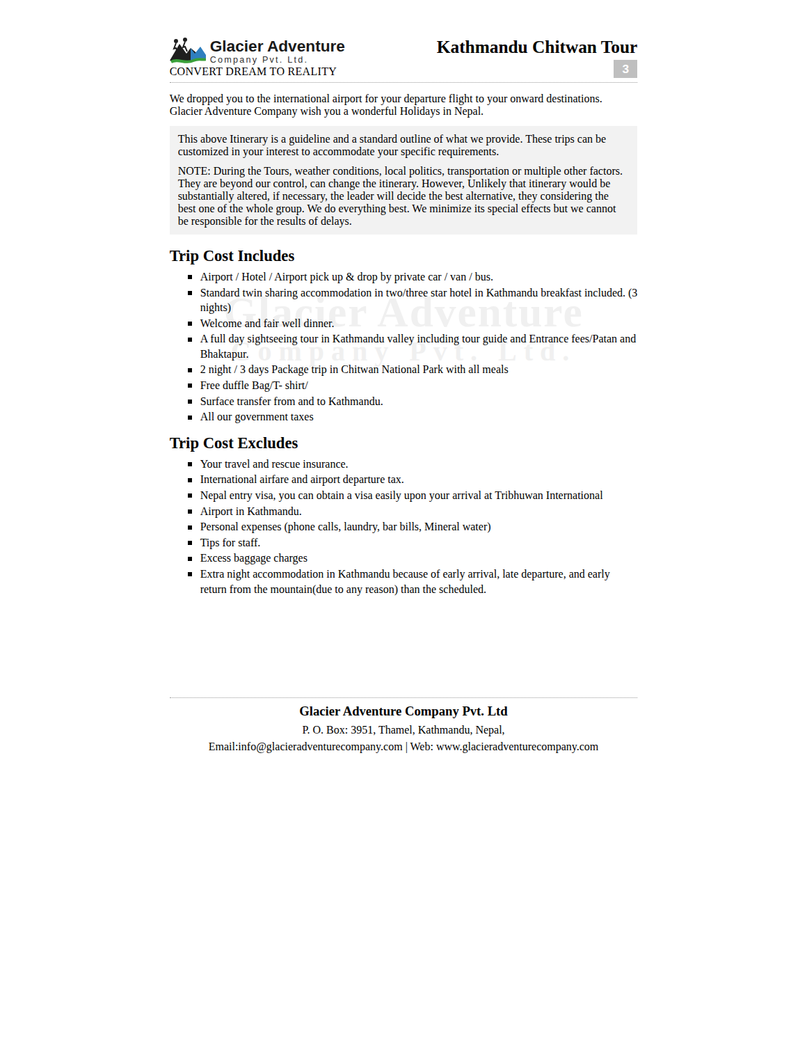Glacier Adventure
Company Pvt. Ltd.
Glacier Adventure
Company Pvt. Ltd.
Kathmandu Chitwan Tour
3
CONVERT DREAM TO REALITY
We dropped you to the international airport for your departure flight to your onward destinations. Glacier Adventure Company wish you a wonderful Holidays in Nepal.
This above Itinerary is a guideline and a standard outline of what we provide. These trips can be customized in your interest to accommodate your specific requirements.
NOTE: During the Tours, weather conditions, local politics, transportation or multiple other factors. They are beyond our control, can change the itinerary. However, Unlikely that itinerary would be substantially altered, if necessary, the leader will decide the best alternative, they considering the best one of the whole group. We do everything best. We minimize its special effects but we cannot be responsible for the results of delays.
Trip Cost Includes
Airport / Hotel / Airport pick up & drop by private car / van / bus.
Standard twin sharing accommodation in two/three star hotel in Kathmandu breakfast included. (3 nights)
Welcome and fair well dinner.
A full day sightseeing tour in Kathmandu valley including tour guide and Entrance fees/Patan and Bhaktapur.
2 night / 3 days Package trip in Chitwan National Park with all meals
Free duffle Bag/T- shirt/
Surface transfer from and to Kathmandu.
All our government taxes
Trip Cost Excludes
Your travel and rescue insurance.
International airfare and airport departure tax.
Nepal entry visa, you can obtain a visa easily upon your arrival at Tribhuwan International
Airport in Kathmandu.
Personal expenses (phone calls, laundry, bar bills, Mineral water)
Tips for staff.
Excess baggage charges
Extra night accommodation in Kathmandu because of early arrival, late departure, and early return from the mountain(due to any reason) than the scheduled.
Glacier Adventure Company Pvt. Ltd
P. O. Box: 3951, Thamel, Kathmandu, Nepal,
Email:info@glacieradventurecompany.com | Web: www.glacieradventurecompany.com